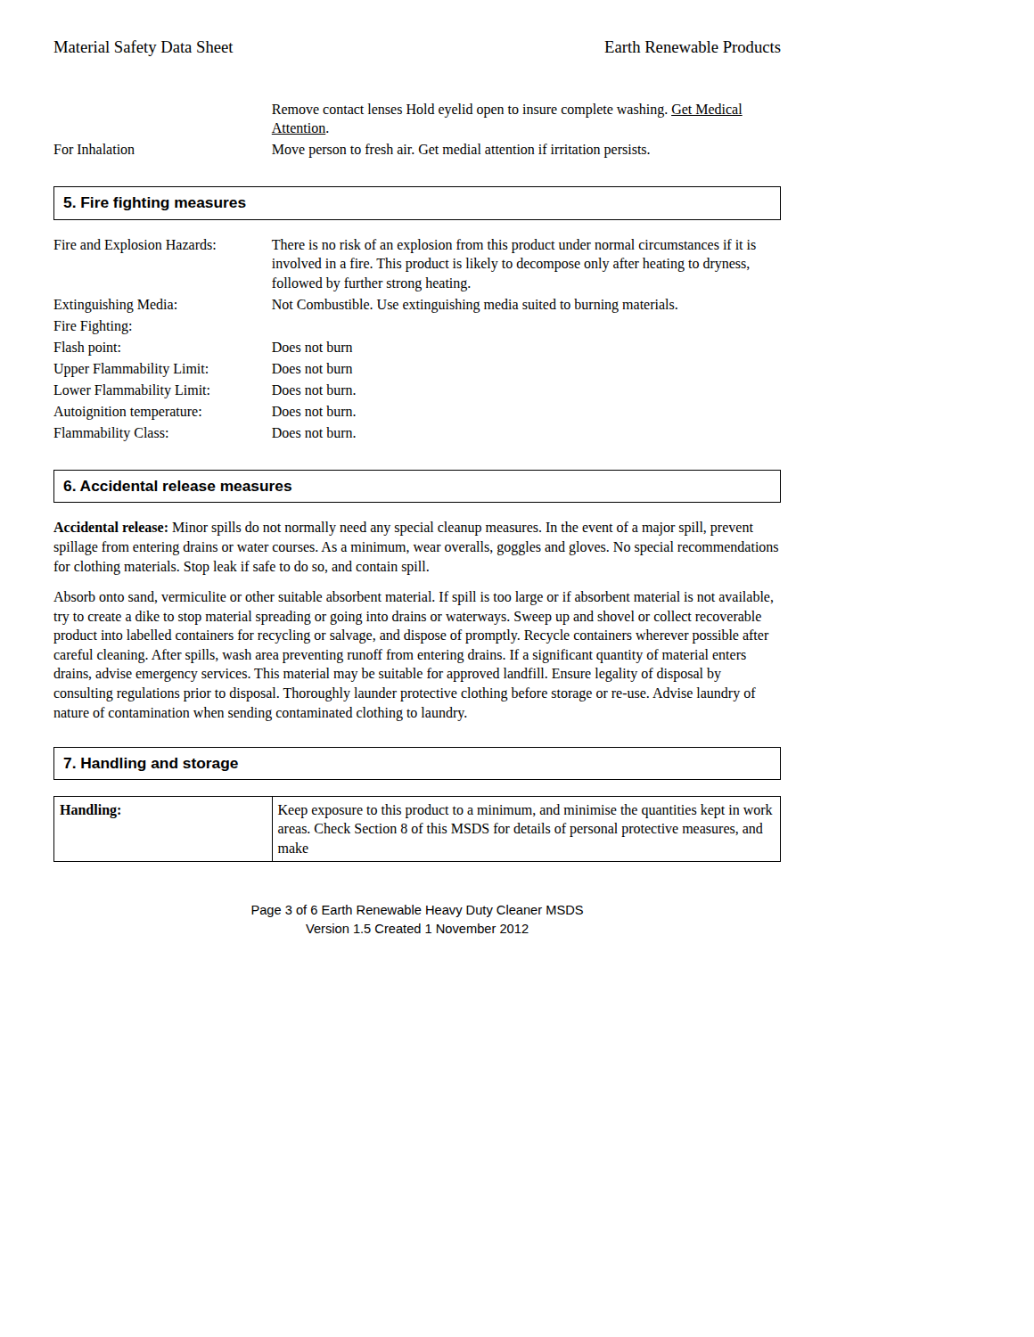Material Safety Data Sheet
Earth Renewable Products
| | Remove contact lenses Hold eyelid open to insure complete washing. Get Medical Attention . |
| For Inhalation | Move person to fresh air. Get medial attention if irritation persists. |
5. Fire fighting measures
| Fire and Explosion Hazards: | There is no risk of an explosion from this product under normal circumstances if it is involved in a fire. This product is likely to decompose only after heating to dryness, followed by further strong heating. |
| Extinguishing Media: | Not Combustible. Use extinguishing media suited to burning materials. |
| Fire Fighting: | |
| Flash point: | Does not burn |
| Upper Flammability Limit: | Does not burn |
| Lower Flammability Limit: | Does not burn. |
| Autoignition temperature: | Does not burn. |
| Flammability Class: | Does not burn. |
6. Accidental release measures
Accidental release: Minor spills do not normally need any special cleanup measures. In the event of a major spill, prevent spillage from entering drains or water courses. As a minimum, wear overalls, goggles and gloves. No special recommendations for clothing materials. Stop leak if safe to do so, and contain spill.
Absorb onto sand, vermiculite or other suitable absorbent material. If spill is too large or if absorbent material is not available, try to create a dike to stop material spreading or going into drains or waterways. Sweep up and shovel or collect recoverable product into labelled containers for recycling or salvage, and dispose of promptly. Recycle containers wherever possible after careful cleaning. After spills, wash area preventing runoff from entering drains. If a significant quantity of material enters drains, advise emergency services. This material may be suitable for approved landfill. Ensure legality of disposal by consulting regulations prior to disposal. Thoroughly launder protective clothing before storage or re-use. Advise laundry of nature of contamination when sending contaminated clothing to laundry.
7. Handling and storage
| Handling: | Keep exposure to this product to a minimum, and minimise the quantities kept in work areas. Check Section 8 of this MSDS for details of personal protective measures, and make |
Page 3 of 6 Earth Renewable Heavy Duty Cleaner MSDS
Version 1.5 Created 1 November 2012